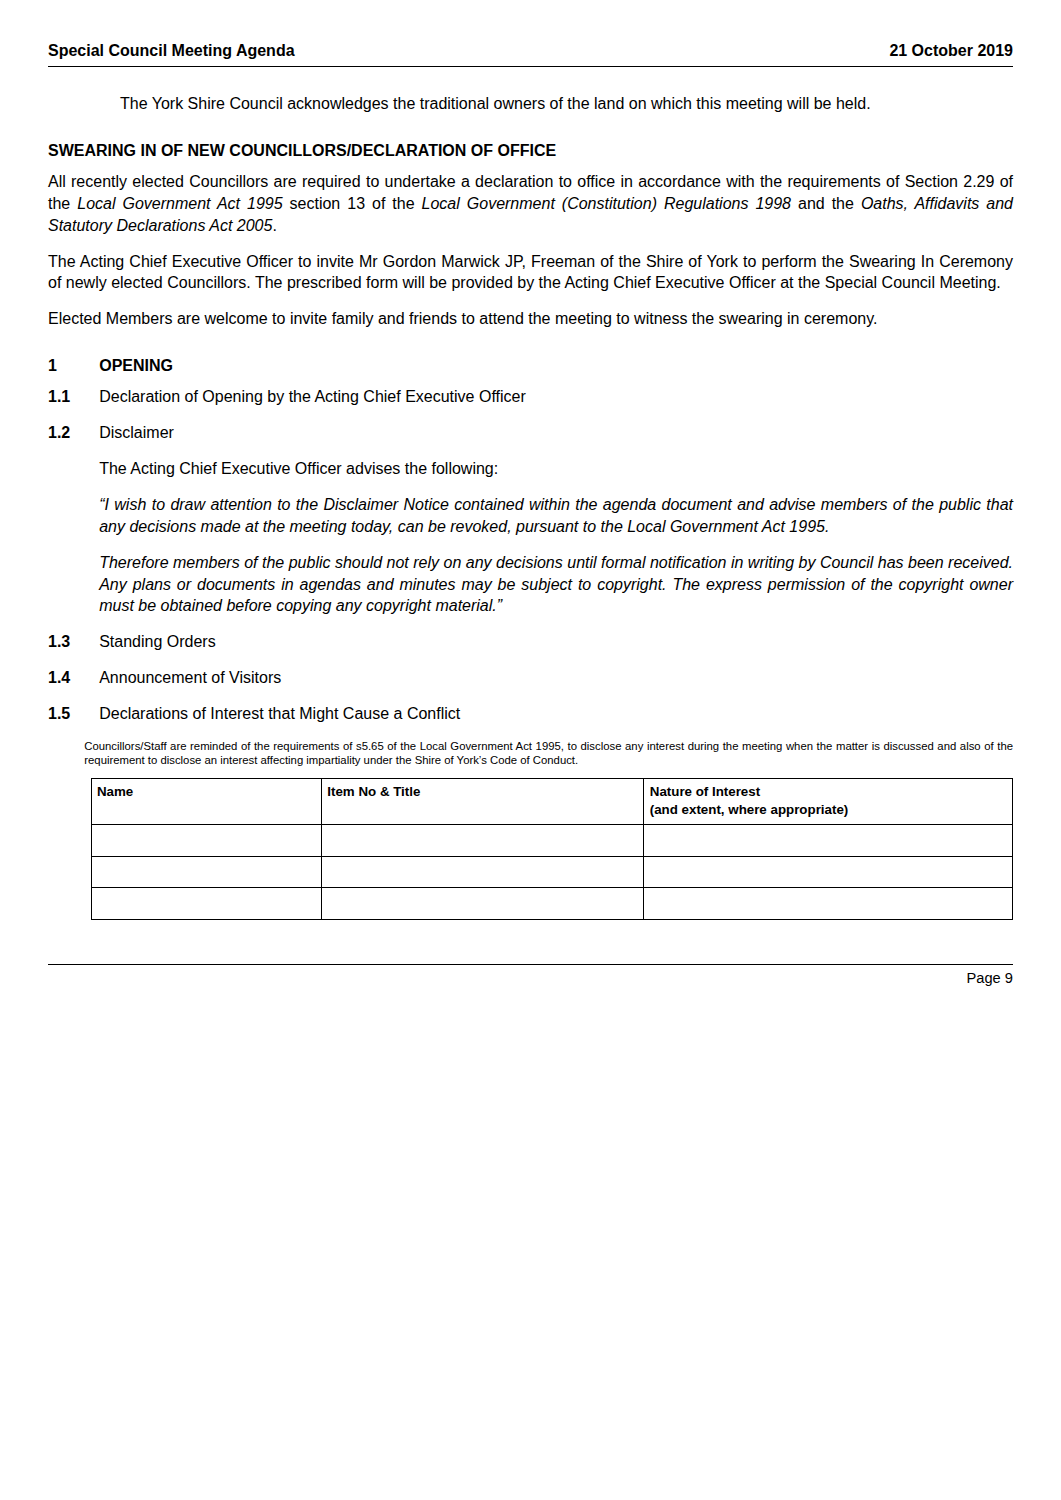Special Council Meeting Agenda 21 October 2019
The York Shire Council acknowledges the traditional owners of the land on which this meeting will be held.
SWEARING IN OF NEW COUNCILLORS/DECLARATION OF OFFICE
All recently elected Councillors are required to undertake a declaration to office in accordance with the requirements of Section 2.29 of the Local Government Act 1995 section 13 of the Local Government (Constitution) Regulations 1998 and the Oaths, Affidavits and Statutory Declarations Act 2005.
The Acting Chief Executive Officer to invite Mr Gordon Marwick JP, Freeman of the Shire of York to perform the Swearing In Ceremony of newly elected Councillors. The prescribed form will be provided by the Acting Chief Executive Officer at the Special Council Meeting.
Elected Members are welcome to invite family and friends to attend the meeting to witness the swearing in ceremony.
1
OPENING
1.1 Declaration of Opening by the Acting Chief Executive Officer
1.2 Disclaimer
The Acting Chief Executive Officer advises the following:
“I wish to draw attention to the Disclaimer Notice contained within the agenda document and advise members of the public that any decisions made at the meeting today, can be revoked, pursuant to the Local Government Act 1995.
Therefore members of the public should not rely on any decisions until formal notification in writing by Council has been received. Any plans or documents in agendas and minutes may be subject to copyright. The express permission of the copyright owner must be obtained before copying any copyright material.”
1.3 Standing Orders
1.4 Announcement of Visitors
1.5 Declarations of Interest that Might Cause a Conflict
Councillors/Staff are reminded of the requirements of s5.65 of the Local Government Act 1995, to disclose any interest during the meeting when the matter is discussed and also of the requirement to disclose an interest affecting impartiality under the Shire of York’s Code of Conduct.
| Name | Item No & Title | Nature of Interest (and extent, where appropriate) |
| --- | --- | --- |
Page 9